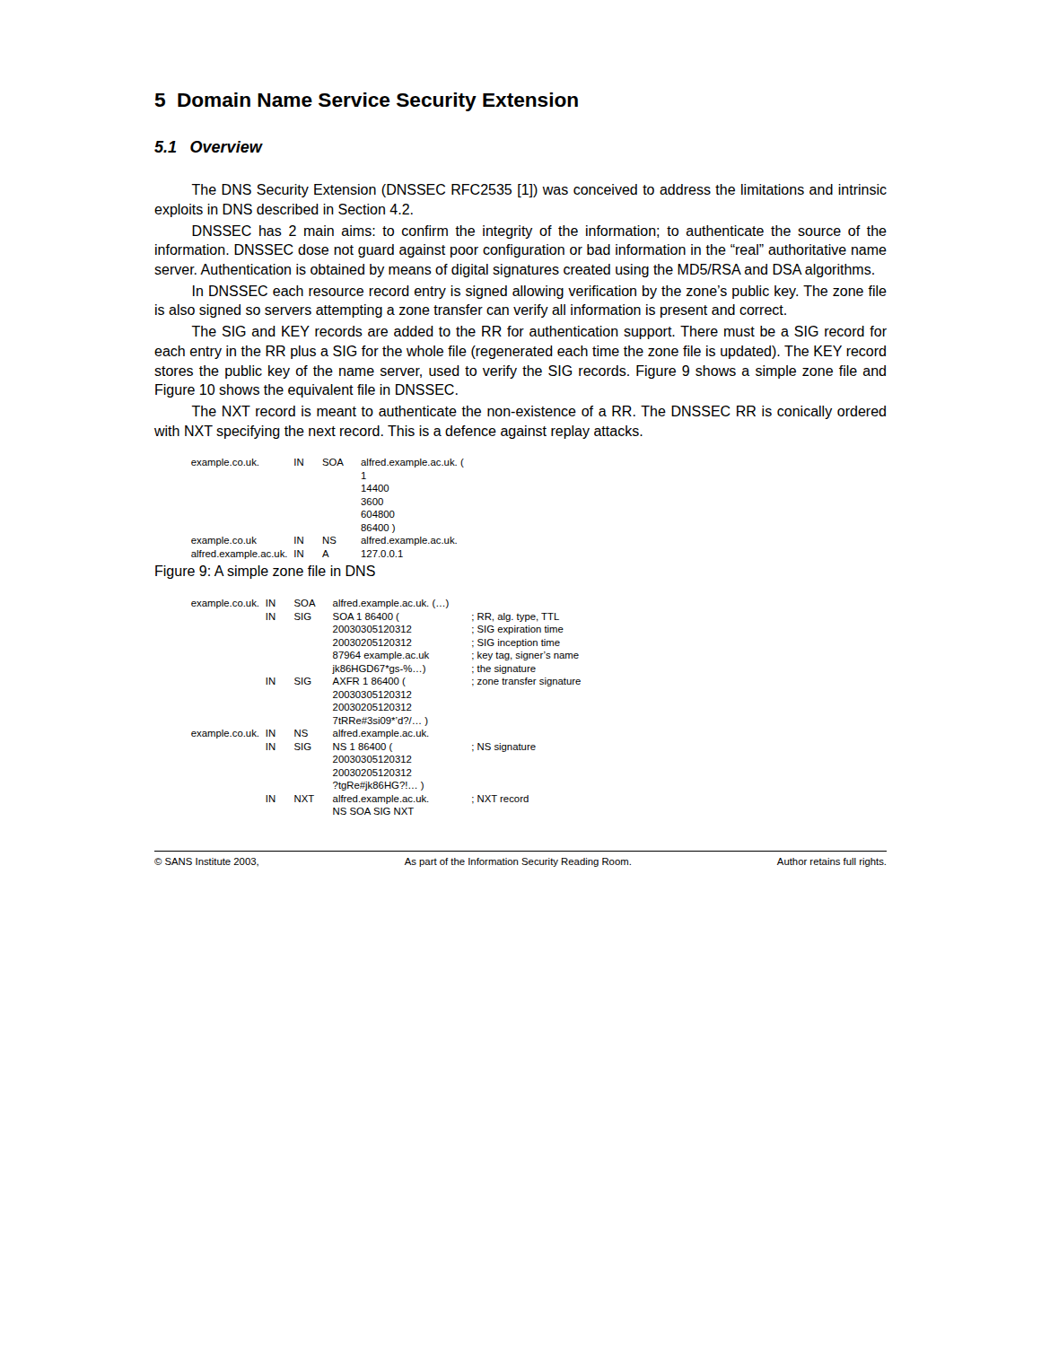5 Domain Name Service Security Extension
5.1 Overview
The DNS Security Extension (DNSSEC RFC2535 [1]) was conceived to address the limitations and intrinsic exploits in DNS described in Section 4.2.
DNSSEC has 2 main aims: to confirm the integrity of the information; to authenticate the source of the information. DNSSEC dose not guard against poor configuration or bad information in the “real” authoritative name server. Authentication is obtained by means of digital signatures created using the MD5/RSA and DSA algorithms.
In DNSSEC each resource record entry is signed allowing verification by the zone’s public key. The zone file is also signed so servers attempting a zone transfer can verify all information is present and correct.
The SIG and KEY records are added to the RR for authentication support. There must be a SIG record for each entry in the RR plus a SIG for the whole file (regenerated each time the zone file is updated). The KEY record stores the public key of the name server, used to verify the SIG records. Figure 9 shows a simple zone file and Figure 10 shows the equivalent file in DNSSEC.
The NXT record is meant to authenticate the non-existence of a RR. The DNSSEC RR is conically ordered with NXT specifying the next record. This is a defence against replay attacks.
| example.co.uk. | IN | SOA | alfred.example.ac.uk. ( | |
| | | | 1 | |
| | | | 14400 | |
| | | | 3600 | |
| | | | 604800 | |
| | | | 86400 ) | |
| example.co.uk | IN | NS | alfred.example.ac.uk. | |
| alfred.example.ac.uk. | IN | A | 127.0.0.1 | |
Figure 9: A simple zone file in DNS
| example.co.uk. | IN | SOA | alfred.example.ac.uk. (…) | |
| | IN | SIG | SOA 1 86400 ( | ; RR, alg. type, TTL |
| | | | 20030305120312 | ; SIG expiration time |
| | | | 20030205120312 | ; SIG inception time |
| | | | 87964 example.ac.uk | ; key tag, signer’s name |
| | | | jk86HGD67*gs-%…) | ; the signature |
| | IN | SIG | AXFR 1 86400 ( | ; zone transfer signature |
| | | | 20030305120312 | |
| | | | 20030205120312 | |
| | | | 7tRRe#3si09*’d?/… ) | |
| example.co.uk. | IN | NS | alfred.example.ac.uk. | |
| | IN | SIG | NS 1 86400 ( | ; NS signature |
| | | | 20030305120312 | |
| | | | 20030205120312 | |
| | | | ?tgRe#jk86HG?!… ) | |
| | IN | NXT | alfred.example.ac.uk. | ; NXT record |
| | | | NS SOA SIG NXT | |
© SANS Institute 2003, As part of the Information Security Reading Room. Author retains full rights.